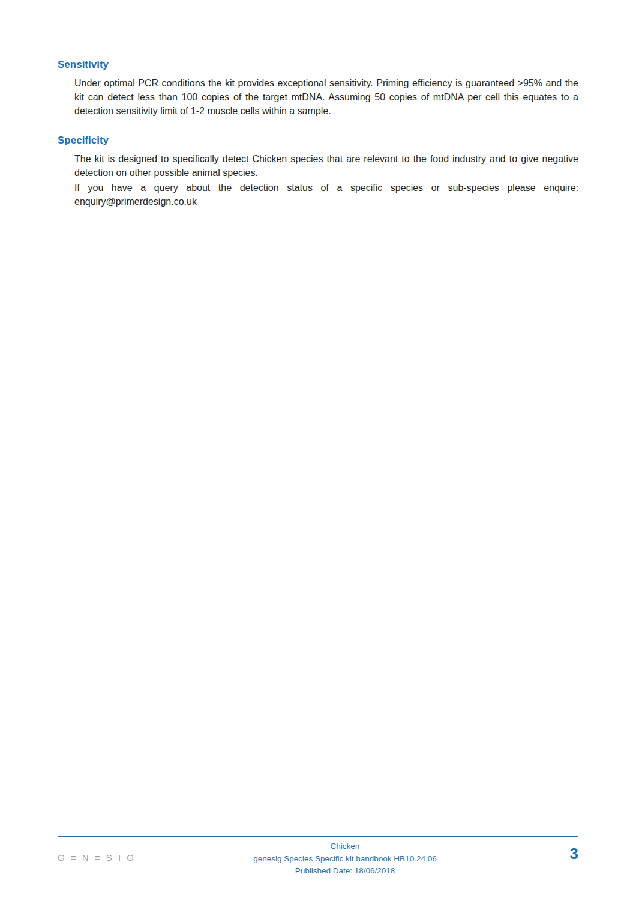Sensitivity
Under optimal PCR conditions the kit provides exceptional sensitivity. Priming efficiency is guaranteed >95% and the kit can detect less than 100 copies of the target mtDNA. Assuming 50 copies of mtDNA per cell this equates to a detection sensitivity limit of 1-2 muscle cells within a sample.
Specificity
The kit is designed to specifically detect Chicken species that are relevant to the food industry and to give negative detection on other possible animal species.
If you have a query about the detection status of a specific species or sub-species please enquire: enquiry@primerdesign.co.uk
G ≡ N ≡ S I G
Chicken
genesig Species Specific kit handbook HB10.24.06
Published Date: 18/06/2018
3